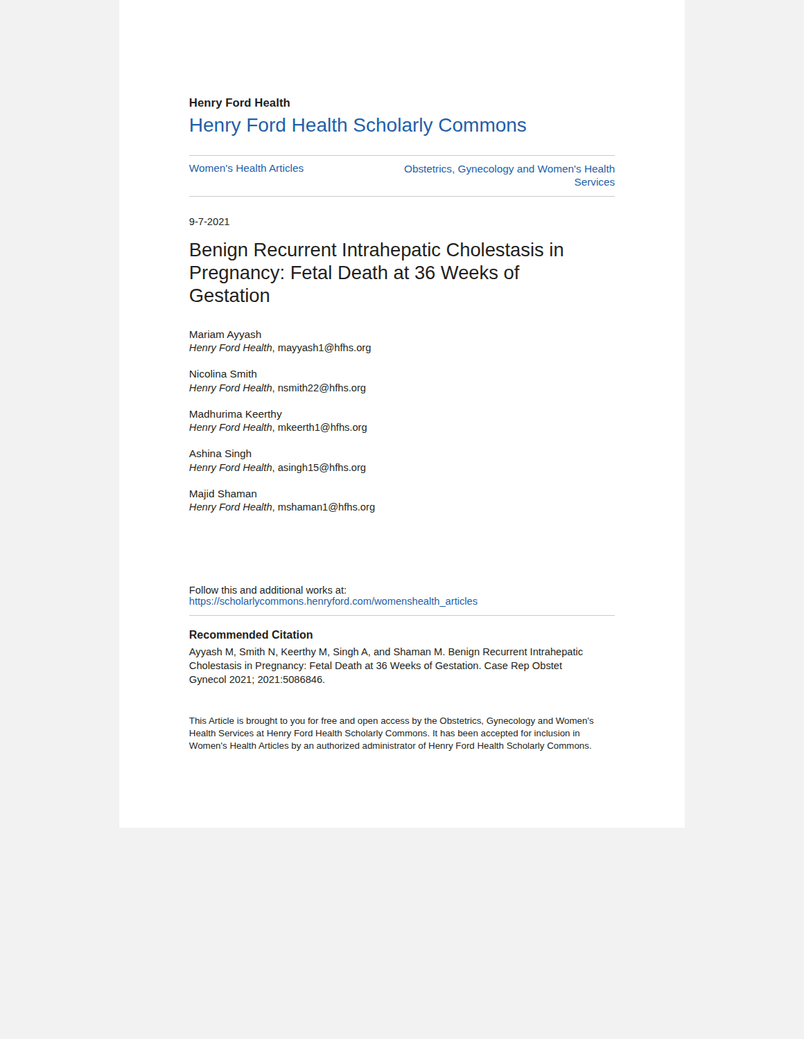Henry Ford Health
Henry Ford Health Scholarly Commons
Women's Health Articles
Obstetrics, Gynecology and Women's Health Services
9-7-2021
Benign Recurrent Intrahepatic Cholestasis in Pregnancy: Fetal Death at 36 Weeks of Gestation
Mariam Ayyash Henry Ford Health, mayyash1@hfhs.org
Nicolina Smith Henry Ford Health, nsmith22@hfhs.org
Madhurima Keerthy Henry Ford Health, mkeerth1@hfhs.org
Ashina Singh Henry Ford Health, asingh15@hfhs.org
Majid Shaman Henry Ford Health, mshaman1@hfhs.org
Follow this and additional works at: https://scholarlycommons.henryford.com/womenshealth_articles
Recommended Citation
Ayyash M, Smith N, Keerthy M, Singh A, and Shaman M. Benign Recurrent Intrahepatic Cholestasis in Pregnancy: Fetal Death at 36 Weeks of Gestation. Case Rep Obstet Gynecol 2021; 2021:5086846.
This Article is brought to you for free and open access by the Obstetrics, Gynecology and Women's Health Services at Henry Ford Health Scholarly Commons. It has been accepted for inclusion in Women's Health Articles by an authorized administrator of Henry Ford Health Scholarly Commons.